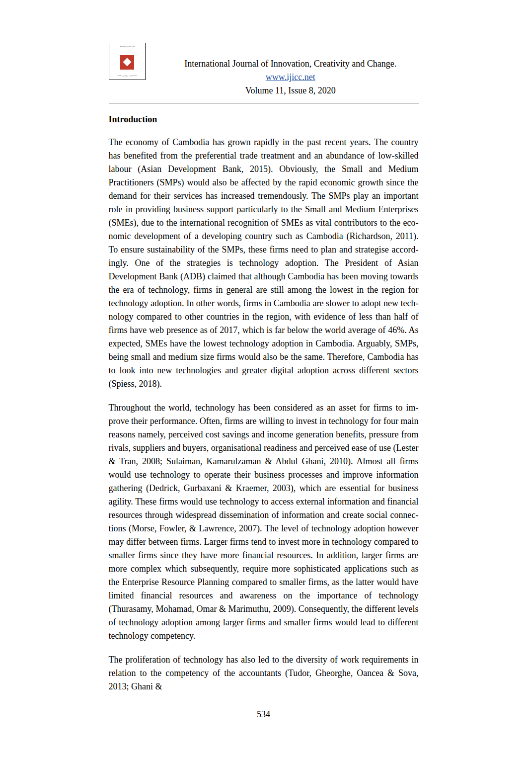International Journal of
Innovation, Creativity and
Change
Volume 1 | Issue 1 | March 2019
ISSN 2201 - 1315
International Journal of Innovation, Creativity and Change. www.ijicc.net
Volume 11, Issue 8, 2020
Introduction
The economy of Cambodia has grown rapidly in the past recent years. The country has benefited from the preferential trade treatment and an abundance of low-skilled labour (Asian Development Bank, 2015). Obviously, the Small and Medium Practitioners (SMPs) would also be affected by the rapid economic growth since the demand for their services has increased tremendously. The SMPs play an important role in providing business support particularly to the Small and Medium Enterprises (SMEs), due to the international recognition of SMEs as vital contributors to the economic development of a developing country such as Cambodia (Richardson, 2011). To ensure sustainability of the SMPs, these firms need to plan and strategise accordingly. One of the strategies is technology adoption. The President of Asian Development Bank (ADB) claimed that although Cambodia has been moving towards the era of technology, firms in general are still among the lowest in the region for technology adoption. In other words, firms in Cambodia are slower to adopt new technology compared to other countries in the region, with evidence of less than half of firms have web presence as of 2017, which is far below the world average of 46%. As expected, SMEs have the lowest technology adoption in Cambodia. Arguably, SMPs, being small and medium size firms would also be the same. Therefore, Cambodia has to look into new technologies and greater digital adoption across different sectors (Spiess, 2018).
Throughout the world, technology has been considered as an asset for firms to improve their performance. Often, firms are willing to invest in technology for four main reasons namely, perceived cost savings and income generation benefits, pressure from rivals, suppliers and buyers, organisational readiness and perceived ease of use (Lester & Tran, 2008; Sulaiman, Kamarulzaman & Abdul Ghani, 2010). Almost all firms would use technology to operate their business processes and improve information gathering (Dedrick, Gurbaxani & Kraemer, 2003), which are essential for business agility. These firms would use technology to access external information and financial resources through widespread dissemination of information and create social connections (Morse, Fowler, & Lawrence, 2007). The level of technology adoption however may differ between firms. Larger firms tend to invest more in technology compared to smaller firms since they have more financial resources. In addition, larger firms are more complex which subsequently, require more sophisticated applications such as the Enterprise Resource Planning compared to smaller firms, as the latter would have limited financial resources and awareness on the importance of technology (Thurasamy, Mohamad, Omar & Marimuthu, 2009). Consequently, the different levels of technology adoption among larger firms and smaller firms would lead to different technology competency.
The proliferation of technology has also led to the diversity of work requirements in relation to the competency of the accountants (Tudor, Gheorghe, Oancea & Sova, 2013; Ghani &
534